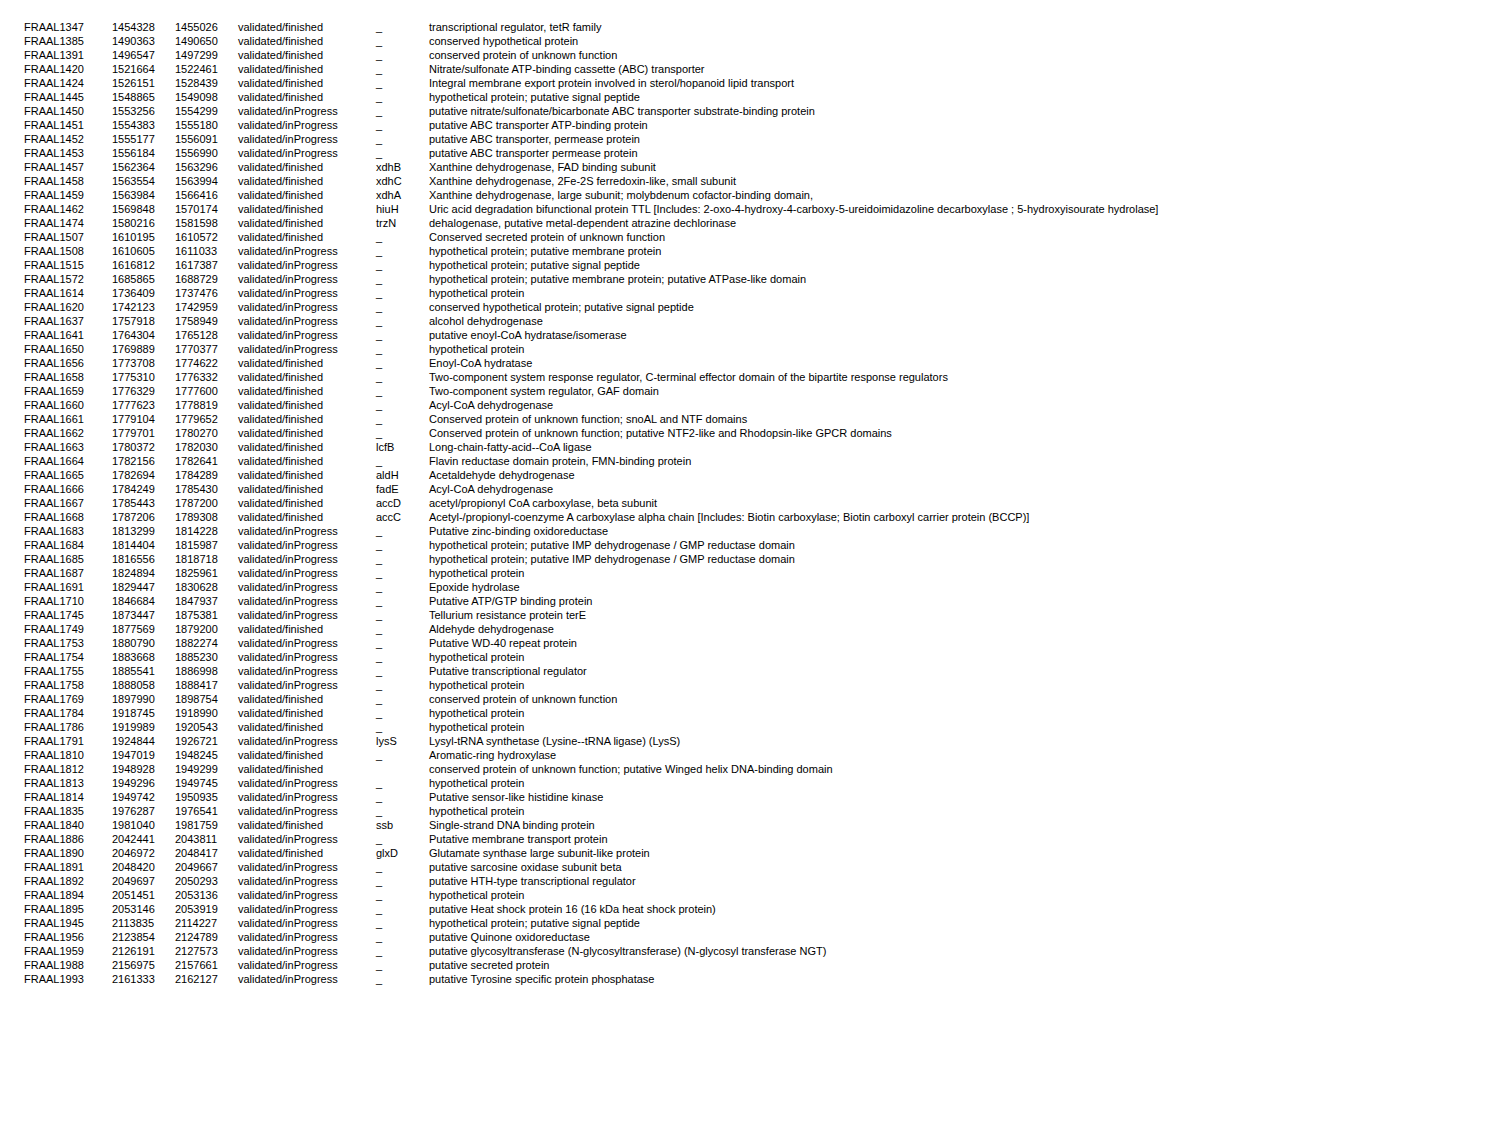| FRAAL1347 | 1454328 | 1455026 | validated/finished | _ | transcriptional regulator, tetR family |
| FRAAL1385 | 1490363 | 1490650 | validated/finished | _ | conserved hypothetical protein |
| FRAAL1391 | 1496547 | 1497299 | validated/finished | _ | conserved protein of unknown function |
| FRAAL1420 | 1521664 | 1522461 | validated/finished | _ | Nitrate/sulfonate ATP-binding cassette (ABC) transporter |
| FRAAL1424 | 1526151 | 1528439 | validated/finished | _ | Integral membrane export protein involved in sterol/hopanoid lipid transport |
| FRAAL1445 | 1548865 | 1549098 | validated/finished | _ | hypothetical protein; putative signal peptide |
| FRAAL1450 | 1553256 | 1554299 | validated/inProgress | _ | putative nitrate/sulfonate/bicarbonate ABC transporter substrate-binding protein |
| FRAAL1451 | 1554383 | 1555180 | validated/inProgress | _ | putative ABC transporter ATP-binding protein |
| FRAAL1452 | 1555177 | 1556091 | validated/inProgress | _ | putative ABC transporter, permease protein |
| FRAAL1453 | 1556184 | 1556990 | validated/inProgress | _ | putative ABC transporter permease protein |
| FRAAL1457 | 1562364 | 1563296 | validated/finished | xdhB | Xanthine dehydrogenase, FAD binding subunit |
| FRAAL1458 | 1563554 | 1563994 | validated/finished | xdhC | Xanthine dehydrogenase, 2Fe-2S ferredoxin-like, small subunit |
| FRAAL1459 | 1563984 | 1566416 | validated/finished | xdhA | Xanthine dehydrogenase, large subunit; molybdenum cofactor-binding domain, |
| FRAAL1462 | 1569848 | 1570174 | validated/finished | hiuH | Uric acid degradation bifunctional protein TTL [Includes: 2-oxo-4-hydroxy-4-carboxy-5-ureidoimidazoline decarboxylase ; 5-hydroxyisourate hydrolase] |
| FRAAL1474 | 1580216 | 1581598 | validated/finished | trzN | dehalogenase, putative metal-dependent atrazine dechlorinase |
| FRAAL1507 | 1610195 | 1610572 | validated/finished | _ | Conserved secreted protein of unknown function |
| FRAAL1508 | 1610605 | 1611033 | validated/inProgress | _ | hypothetical protein; putative membrane protein |
| FRAAL1515 | 1616812 | 1617387 | validated/inProgress | _ | hypothetical protein; putative signal peptide |
| FRAAL1572 | 1685865 | 1688729 | validated/inProgress | _ | hypothetical protein; putative membrane protein; putative ATPase-like domain |
| FRAAL1614 | 1736409 | 1737476 | validated/inProgress | _ | hypothetical protein |
| FRAAL1620 | 1742123 | 1742959 | validated/inProgress | _ | conserved hypothetical protein; putative signal peptide |
| FRAAL1637 | 1757918 | 1758949 | validated/inProgress | _ | alcohol dehydrogenase |
| FRAAL1641 | 1764304 | 1765128 | validated/inProgress | _ | putative enoyl-CoA hydratase/isomerase |
| FRAAL1650 | 1769889 | 1770377 | validated/inProgress | _ | hypothetical protein |
| FRAAL1656 | 1773708 | 1774622 | validated/finished | _ | Enoyl-CoA hydratase |
| FRAAL1658 | 1775310 | 1776332 | validated/finished | _ | Two-component system response regulator, C-terminal effector domain of the bipartite response regulators |
| FRAAL1659 | 1776329 | 1777600 | validated/finished | _ | Two-component system regulator, GAF domain |
| FRAAL1660 | 1777623 | 1778819 | validated/finished | _ | Acyl-CoA dehydrogenase |
| FRAAL1661 | 1779104 | 1779652 | validated/finished | _ | Conserved protein of unknown function; snoAL and NTF domains |
| FRAAL1662 | 1779701 | 1780270 | validated/finished | _ | Conserved protein of unknown function; putative NTF2-like and Rhodopsin-like GPCR domains |
| FRAAL1663 | 1780372 | 1782030 | validated/finished | lcfB | Long-chain-fatty-acid--CoA ligase |
| FRAAL1664 | 1782156 | 1782641 | validated/finished | _ | Flavin reductase domain protein, FMN-binding protein |
| FRAAL1665 | 1782694 | 1784289 | validated/finished | aldH | Acetaldehyde dehydrogenase |
| FRAAL1666 | 1784249 | 1785430 | validated/finished | fadE | Acyl-CoA dehydrogenase |
| FRAAL1667 | 1785443 | 1787200 | validated/finished | accD | acetyl/propionyl CoA carboxylase, beta subunit |
| FRAAL1668 | 1787206 | 1789308 | validated/finished | accC | Acetyl-/propionyl-coenzyme A carboxylase alpha chain [Includes: Biotin carboxylase; Biotin carboxyl carrier protein (BCCP)] |
| FRAAL1683 | 1813299 | 1814228 | validated/inProgress | _ | Putative zinc-binding oxidoreductase |
| FRAAL1684 | 1814404 | 1815987 | validated/inProgress | _ | hypothetical protein; putative IMP dehydrogenase / GMP reductase domain |
| FRAAL1685 | 1816556 | 1818718 | validated/inProgress | _ | hypothetical protein; putative IMP dehydrogenase / GMP reductase domain |
| FRAAL1687 | 1824894 | 1825961 | validated/inProgress | _ | hypothetical protein |
| FRAAL1691 | 1829447 | 1830628 | validated/inProgress | _ | Epoxide hydrolase |
| FRAAL1710 | 1846684 | 1847937 | validated/inProgress | _ | Putative ATP/GTP binding protein |
| FRAAL1745 | 1873447 | 1875381 | validated/inProgress | _ | Tellurium resistance protein terE |
| FRAAL1749 | 1877569 | 1879200 | validated/finished | _ | Aldehyde dehydrogenase |
| FRAAL1753 | 1880790 | 1882274 | validated/inProgress | _ | Putative WD-40 repeat protein |
| FRAAL1754 | 1883668 | 1885230 | validated/inProgress | _ | hypothetical protein |
| FRAAL1755 | 1885541 | 1886998 | validated/inProgress | _ | Putative transcriptional regulator |
| FRAAL1758 | 1888058 | 1888417 | validated/inProgress | _ | hypothetical protein |
| FRAAL1769 | 1897990 | 1898754 | validated/finished | _ | conserved protein of unknown function |
| FRAAL1784 | 1918745 | 1918990 | validated/finished | _ | hypothetical protein |
| FRAAL1786 | 1919989 | 1920543 | validated/finished | _ | hypothetical protein |
| FRAAL1791 | 1924844 | 1926721 | validated/inProgress | lysS | Lysyl-tRNA synthetase (Lysine--tRNA ligase) (LysS) |
| FRAAL1810 | 1947019 | 1948245 | validated/finished | _ | Aromatic-ring hydroxylase |
| FRAAL1812 | 1948928 | 1949299 | validated/finished | | conserved protein of unknown function; putative Winged helix DNA-binding domain |
| FRAAL1813 | 1949296 | 1949745 | validated/inProgress | _ | hypothetical protein |
| FRAAL1814 | 1949742 | 1950935 | validated/inProgress | _ | Putative sensor-like histidine kinase |
| FRAAL1835 | 1976287 | 1976541 | validated/inProgress | _ | hypothetical protein |
| FRAAL1840 | 1981040 | 1981759 | validated/finished | ssb | Single-strand DNA binding protein |
| FRAAL1886 | 2042441 | 2043811 | validated/inProgress | _ | Putative membrane transport protein |
| FRAAL1890 | 2046972 | 2048417 | validated/finished | glxD | Glutamate synthase large subunit-like protein |
| FRAAL1891 | 2048420 | 2049667 | validated/inProgress | _ | putative sarcosine oxidase subunit beta |
| FRAAL1892 | 2049697 | 2050293 | validated/inProgress | _ | putative HTH-type transcriptional regulator |
| FRAAL1894 | 2051451 | 2053136 | validated/inProgress | _ | hypothetical protein |
| FRAAL1895 | 2053146 | 2053919 | validated/inProgress | _ | putative Heat shock protein 16 (16 kDa heat shock protein) |
| FRAAL1945 | 2113835 | 2114227 | validated/inProgress | _ | hypothetical protein; putative signal peptide |
| FRAAL1956 | 2123854 | 2124789 | validated/inProgress | _ | putative Quinone oxidoreductase |
| FRAAL1959 | 2126191 | 2127573 | validated/inProgress | _ | putative glycosyltransferase (N-glycosyltransferase) (N-glycosyl transferase NGT) |
| FRAAL1988 | 2156975 | 2157661 | validated/inProgress | _ | putative secreted protein |
| FRAAL1993 | 2161333 | 2162127 | validated/inProgress | _ | putative Tyrosine specific protein phosphatase |